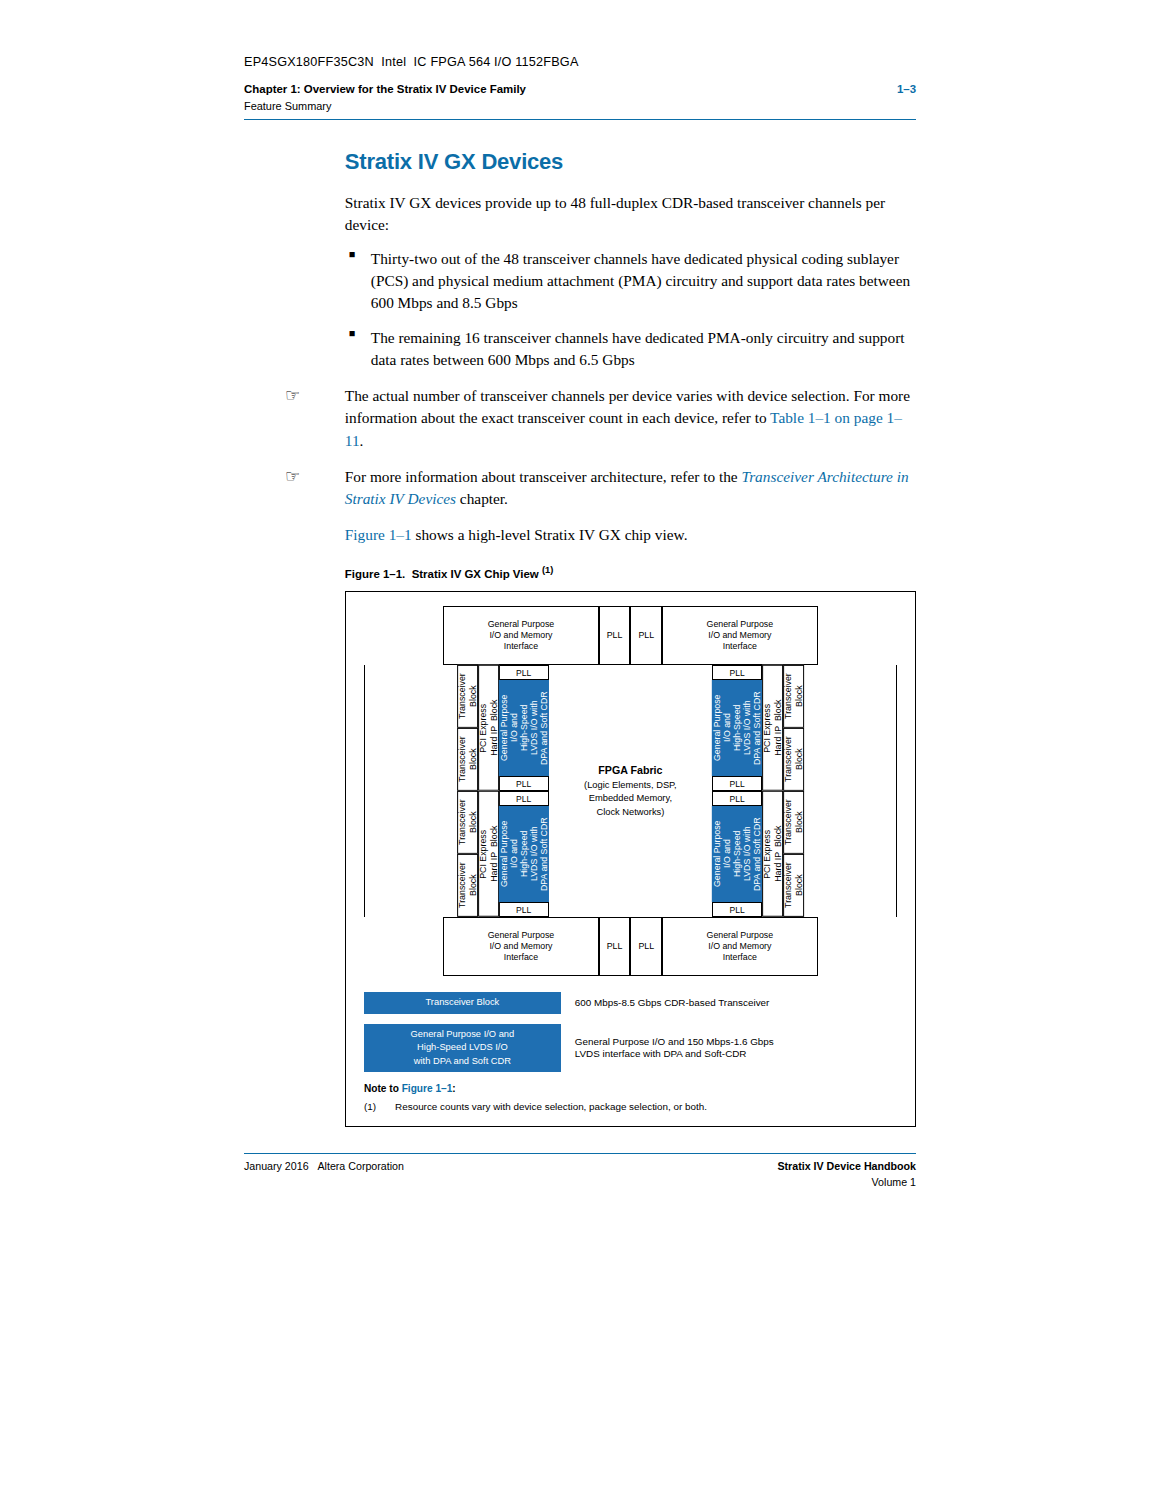EP4SGX180FF35C3N Intel IC FPGA 564 I/O 1152FBGA
Chapter 1: Overview for the Stratix IV Device Family
1–3
Feature Summary
Stratix IV GX Devices
Stratix IV GX devices provide up to 48 full-duplex CDR-based transceiver channels per device:
Thirty-two out of the 48 transceiver channels have dedicated physical coding sublayer (PCS) and physical medium attachment (PMA) circuitry and support data rates between 600 Mbps and 8.5 Gbps
The remaining 16 transceiver channels have dedicated PMA-only circuitry and support data rates between 600 Mbps and 6.5 Gbps
☞
The actual number of transceiver channels per device varies with device selection. For more information about the exact transceiver count in each device, refer to Table 1–1 on page 1–11.
☞
For more information about transceiver architecture, refer to the Transceiver Architecture in Stratix IV Devices chapter.
Figure 1–1 shows a high-level Stratix IV GX chip view.
Figure 1–1. Stratix IV GX Chip View (1)
General Purpose
I/O and Memory
Interface
PLL
PLL
General Purpose
I/O and Memory
Interface
Transceiver
Block
Transceiver
Block
Transceiver
Block
Transceiver
Block
PCI Express
Hard IP Block
PCI Express
Hard IP Block
PLL
General Purpose
I/O and
High-Speed
LVDS I/O with
DPA and Soft CDR
PLL
PLL
General Purpose
I/O and
High-Speed
LVDS I/O with
DPA and Soft CDR
PLL
FPGA Fabric
(Logic Elements, DSP,
Embedded Memory,
Clock Networks)
PLL
General Purpose
I/O and
High-Speed
LVDS I/O with
DPA and Soft CDR
PLL
PLL
General Purpose
I/O and
High-Speed
LVDS I/O with
DPA and Soft CDR
PLL
PCI Express
Hard IP Block
PCI Express
Hard IP Block
Transceiver
Block
Transceiver
Block
Transceiver
Block
Transceiver
Block
General Purpose
I/O and Memory
Interface
PLL
PLL
General Purpose
I/O and Memory
Interface
Transceiver Block
600 Mbps-8.5 Gbps CDR-based Transceiver
General Purpose I/O and
High-Speed LVDS I/O
with DPA and Soft CDR
General Purpose I/O and 150 Mbps-1.6 Gbps
LVDS interface with DPA and Soft-CDR
Note to Figure 1–1:
(1)
Resource counts vary with device selection, package selection, or both.
January 2016 Altera Corporation
Stratix IV Device Handbook
Volume 1